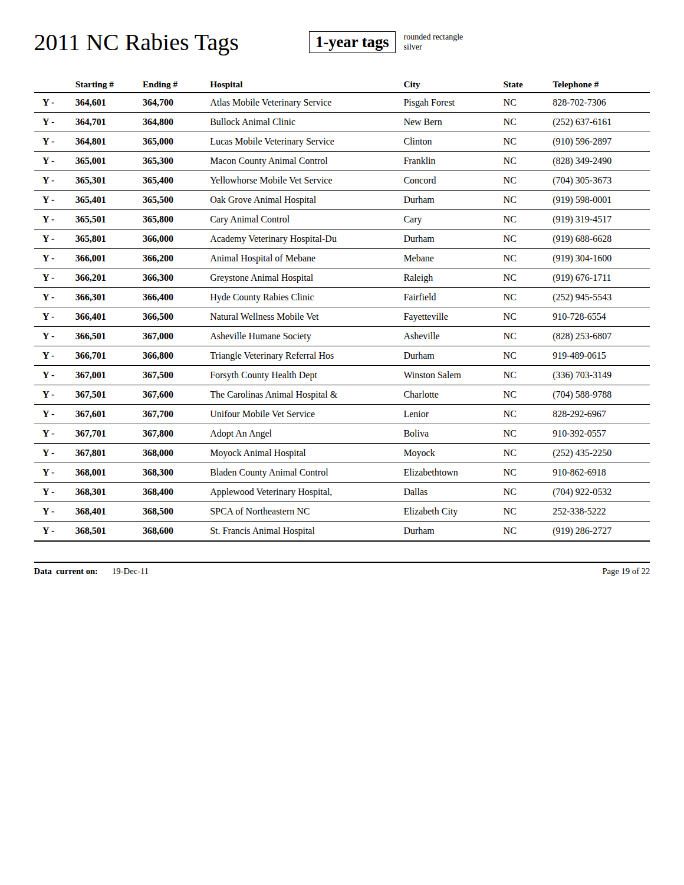2011 NC Rabies Tags
1-year tags rounded rectangle
silver
| | Starting # | Ending # | Hospital | City | State | Telephone # |
| --- | --- | --- | --- | --- | --- | --- |
| Y - | 364,601 | 364,700 | Atlas Mobile Veterinary Service | Pisgah Forest | NC | 828-702-7306 |
| Y - | 364,701 | 364,800 | Bullock Animal Clinic | New Bern | NC | (252) 637-6161 |
| Y - | 364,801 | 365,000 | Lucas Mobile Veterinary Service | Clinton | NC | (910) 596-2897 |
| Y - | 365,001 | 365,300 | Macon County Animal Control | Franklin | NC | (828) 349-2490 |
| Y - | 365,301 | 365,400 | Yellowhorse Mobile Vet Service | Concord | NC | (704) 305-3673 |
| Y - | 365,401 | 365,500 | Oak Grove Animal Hospital | Durham | NC | (919) 598-0001 |
| Y - | 365,501 | 365,800 | Cary Animal Control | Cary | NC | (919) 319-4517 |
| Y - | 365,801 | 366,000 | Academy Veterinary Hospital-Du | Durham | NC | (919) 688-6628 |
| Y - | 366,001 | 366,200 | Animal Hospital of Mebane | Mebane | NC | (919) 304-1600 |
| Y - | 366,201 | 366,300 | Greystone Animal Hospital | Raleigh | NC | (919) 676-1711 |
| Y - | 366,301 | 366,400 | Hyde County Rabies Clinic | Fairfield | NC | (252) 945-5543 |
| Y - | 366,401 | 366,500 | Natural Wellness Mobile Vet | Fayetteville | NC | 910-728-6554 |
| Y - | 366,501 | 367,000 | Asheville Humane Society | Asheville | NC | (828) 253-6807 |
| Y - | 366,701 | 366,800 | Triangle Veterinary Referral Hos | Durham | NC | 919-489-0615 |
| Y - | 367,001 | 367,500 | Forsyth County Health Dept | Winston Salem | NC | (336) 703-3149 |
| Y - | 367,501 | 367,600 | The Carolinas Animal Hospital & | Charlotte | NC | (704) 588-9788 |
| Y - | 367,601 | 367,700 | Unifour Mobile Vet Service | Lenior | NC | 828-292-6967 |
| Y - | 367,701 | 367,800 | Adopt An Angel | Boliva | NC | 910-392-0557 |
| Y - | 367,801 | 368,000 | Moyock Animal Hospital | Moyock | NC | (252) 435-2250 |
| Y - | 368,001 | 368,300 | Bladen County Animal Control | Elizabethtown | NC | 910-862-6918 |
| Y - | 368,301 | 368,400 | Applewood Veterinary Hospital, | Dallas | NC | (704) 922-0532 |
| Y - | 368,401 | 368,500 | SPCA of Northeastern NC | Elizabeth City | NC | 252-338-5222 |
| Y - | 368,501 | 368,600 | St. Francis Animal Hospital | Durham | NC | (919) 286-2727 |
Data current on: 19-Dec-11
Page 19 of 22